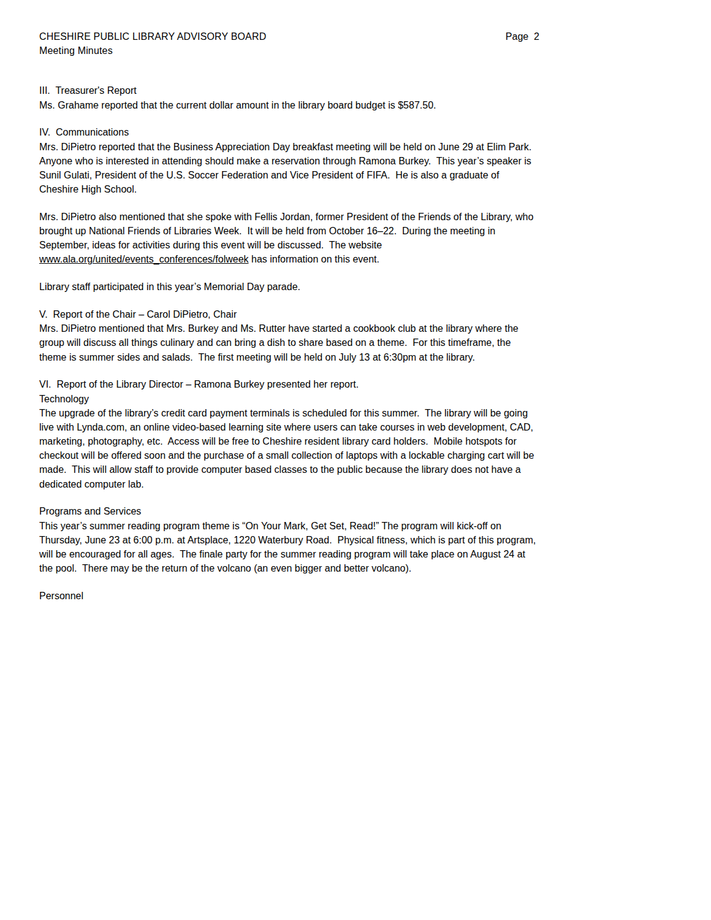CHESHIRE PUBLIC LIBRARY ADVISORY BOARD
Meeting Minutes
Page 2
III. Treasurer's Report
Ms. Grahame reported that the current dollar amount in the library board budget is $587.50.
IV. Communications
Mrs. DiPietro reported that the Business Appreciation Day breakfast meeting will be held on June 29 at Elim Park. Anyone who is interested in attending should make a reservation through Ramona Burkey. This year’s speaker is Sunil Gulati, President of the U.S. Soccer Federation and Vice President of FIFA. He is also a graduate of Cheshire High School.
Mrs. DiPietro also mentioned that she spoke with Fellis Jordan, former President of the Friends of the Library, who brought up National Friends of Libraries Week. It will be held from October 16–22. During the meeting in September, ideas for activities during this event will be discussed. The website www.ala.org/united/events_conferences/folweek has information on this event.
Library staff participated in this year’s Memorial Day parade.
V. Report of the Chair – Carol DiPietro, Chair
Mrs. DiPietro mentioned that Mrs. Burkey and Ms. Rutter have started a cookbook club at the library where the group will discuss all things culinary and can bring a dish to share based on a theme. For this timeframe, the theme is summer sides and salads. The first meeting will be held on July 13 at 6:30pm at the library.
VI. Report of the Library Director – Ramona Burkey presented her report.
Technology
The upgrade of the library’s credit card payment terminals is scheduled for this summer. The library will be going live with Lynda.com, an online video-based learning site where users can take courses in web development, CAD, marketing, photography, etc. Access will be free to Cheshire resident library card holders. Mobile hotspots for checkout will be offered soon and the purchase of a small collection of laptops with a lockable charging cart will be made. This will allow staff to provide computer based classes to the public because the library does not have a dedicated computer lab.
Programs and Services
This year’s summer reading program theme is “On Your Mark, Get Set, Read!” The program will kick-off on Thursday, June 23 at 6:00 p.m. at Artsplace, 1220 Waterbury Road. Physical fitness, which is part of this program, will be encouraged for all ages. The finale party for the summer reading program will take place on August 24 at the pool. There may be the return of the volcano (an even bigger and better volcano).
Personnel